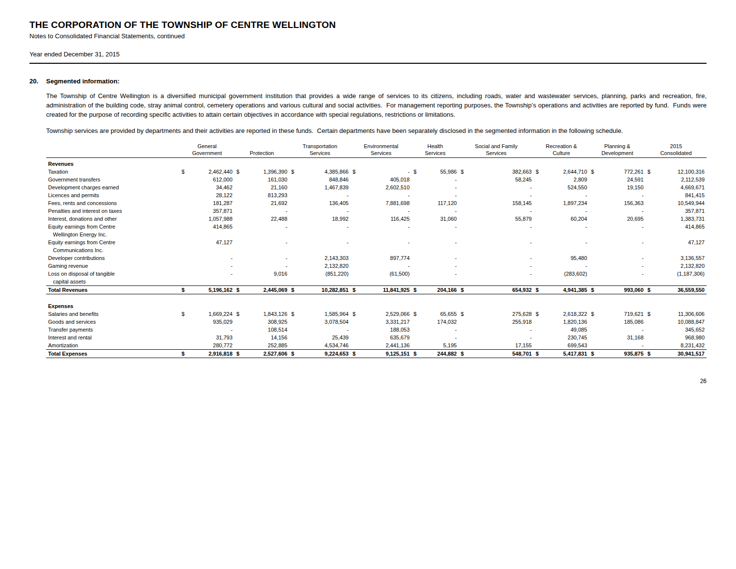THE CORPORATION OF THE TOWNSHIP OF CENTRE WELLINGTON
Notes to Consolidated Financial Statements, continued
Year ended December 31, 2015
20. Segmented information:
The Township of Centre Wellington is a diversified municipal government institution that provides a wide range of services to its citizens, including roads, water and wastewater services, planning, parks and recreation, fire, administration of the building code, stray animal control, cemetery operations and various cultural and social activities. For management reporting purposes, the Township’s operations and activities are reported by fund. Funds were created for the purpose of recording specific activities to attain certain objectives in accordance with special regulations, restrictions or limitations.
Township services are provided by departments and their activities are reported in these funds. Certain departments have been separately disclosed in the segmented information in the following schedule.
| | General Government | Protection | Transportation Services | Environmental Services | Health Services | Social and Family Services | Recreation & Culture | Planning & Development | 2015 Consolidated |
| --- | --- | --- | --- | --- | --- | --- | --- | --- | --- |
| Revenues |
| Taxation | $ | 2,462,440 | $ | 1,396,390 | $ | 4,385,866 | $ | - | $ | 55,986 | $ | 382,663 | $ | 2,644,710 | $ | 772,261 | $ | 12,100,316 |
| Government transfers | | 612,000 | | 161,030 | | 848,846 | | 405,018 | | - | | 58,245 | | 2,809 | | 24,591 | | 2,112,539 |
| Development charges earned | | 34,462 | | 21,160 | | 1,467,839 | | 2,602,510 | | - | | - | | 524,550 | | 19,150 | | 4,669,671 |
| Licences and permits | | 28,122 | | 813,293 | | - | | - | | - | | - | | - | | - | | 841,415 |
| Fees, rents and concessions | | 181,287 | | 21,692 | | 136,405 | | 7,881,698 | | 117,120 | | 158,145 | | 1,897,234 | | 156,363 | | 10,549,944 |
| Penalties and interest on taxes | | 357,871 | | - | | - | | - | | - | | - | | - | | - | | 357,871 |
| Interest, donations and other | | 1,057,988 | | 22,488 | | 18,992 | | 116,425 | | 31,060 | | 55,879 | | 60,204 | | 20,695 | | 1,383,731 |
| Equity earnings from Centre | | 414,865 | | - | | - | | - | | - | | - | | - | | - | | 414,865 |
| Wellington Energy Inc. | | | | | | | | | | | | | | | | | | |
| Equity earnings from Centre | | 47,127 | | - | | - | | - | | - | | - | | - | | - | | 47,127 |
| Communications Inc. | | | | | | | | | | | | | | | | | | |
| Developer contributions | | - | | - | | 2,143,303 | | 897,774 | | - | | - | | 95,480 | | - | | 3,136,557 |
| Gaming revenue | | - | | - | | 2,132,820 | | - | | - | | - | | - | | - | | 2,132,820 |
| Loss on disposal of tangible | | - | | 9,016 | | (851,220) | | (61,500) | | - | | - | | (283,602) | | - | | (1,187,306) |
| capital assets | | | | | | | | | | | | | | | | | | |
| Total Revenues | $ | 5,196,162 | $ | 2,445,069 | $ | 10,282,851 | $ | 11,841,925 | $ | 204,166 | $ | 654,932 | $ | 4,941,385 | $ | 993,060 | $ | 36,559,550 |
| Expenses |
| Salaries and benefits | $ | 1,669,224 | $ | 1,843,126 | $ | 1,585,964 | $ | 2,529,066 | $ | 65,655 | $ | 275,628 | $ | 2,618,322 | $ | 719,621 | $ | 11,306,606 |
| Goods and services | | 935,029 | | 308,925 | | 3,078,504 | | 3,331,217 | | 174,032 | | 255,918 | | 1,820,136 | | 185,086 | | 10,088,847 |
| Transfer payments | | - | | 108,514 | | - | | 188,053 | | - | | - | | 49,085 | | - | | 345,652 |
| Interest and rental | | 31,793 | | 14,156 | | 25,439 | | 635,679 | | - | | - | | 230,745 | | 31,168 | | 968,980 |
| Amortization | | 280,772 | | 252,885 | | 4,534,746 | | 2,441,136 | | 5,195 | | 17,155 | | 699,543 | | - | | 8,231,432 |
| Total Expenses | $ | 2,916,818 | $ | 2,527,606 | $ | 9,224,653 | $ | 9,125,151 | $ | 244,882 | $ | 548,701 | $ | 5,417,831 | $ | 935,875 | $ | 30,941,517 |
26